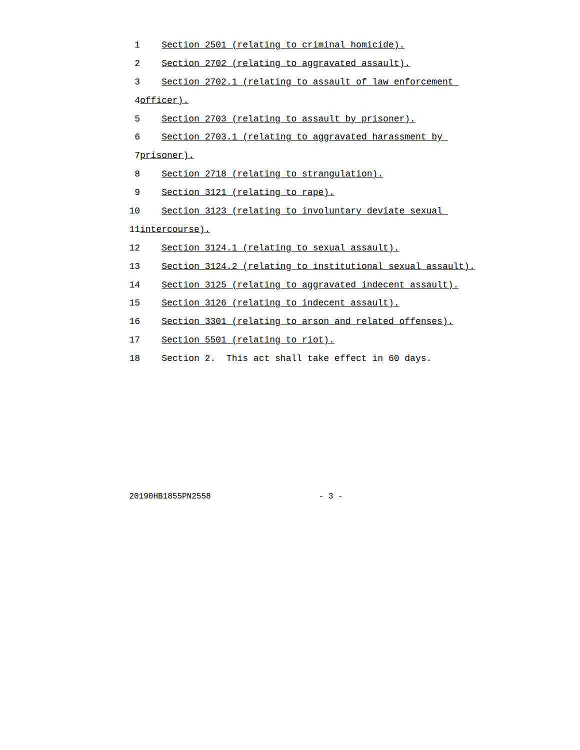| 1 | Section 2501 (relating to criminal homicide). |
| 2 | Section 2702 (relating to aggravated assault). |
| 3 | Section 2702.1 (relating to assault of law enforcement |
| 4 | officer). |
| 5 | Section 2703 (relating to assault by prisoner). |
| 6 | Section 2703.1 (relating to aggravated harassment by |
| 7 | prisoner). |
| 8 | Section 2718 (relating to strangulation). |
| 9 | Section 3121 (relating to rape). |
| 10 | Section 3123 (relating to involuntary deviate sexual |
| 11 | intercourse). |
| 12 | Section 3124.1 (relating to sexual assault). |
| 13 | Section 3124.2 (relating to institutional sexual assault). |
| 14 | Section 3125 (relating to aggravated indecent assault). |
| 15 | Section 3126 (relating to indecent assault). |
| 16 | Section 3301 (relating to arson and related offenses). |
| 17 | Section 5501 (relating to riot). |
| 18 | Section 2. This act shall take effect in 60 days. |
20190HB1855PN2558
- 3 -